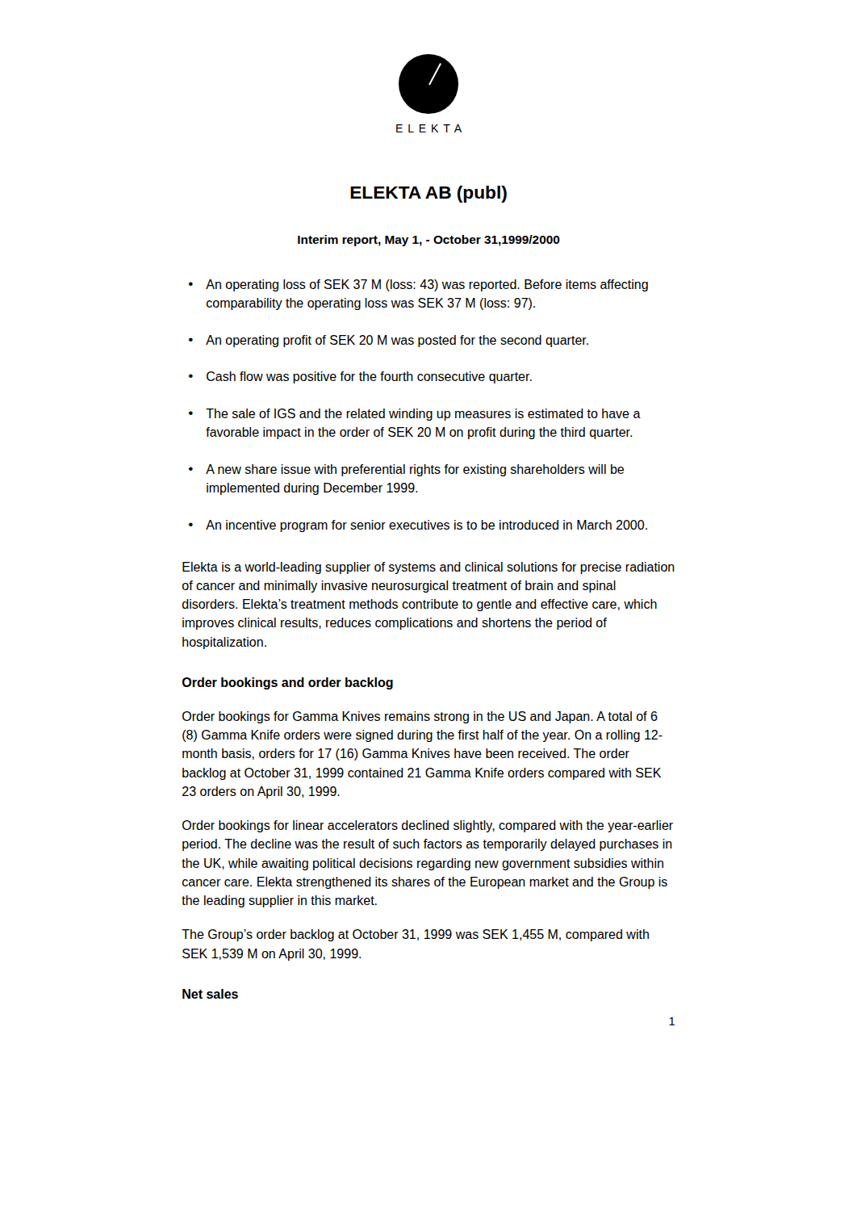ELEKTA
ELEKTA AB (publ)
Interim report, May 1, - October 31,1999/2000
An operating loss of SEK 37 M (loss: 43) was reported. Before items affecting comparability the operating loss was SEK 37 M (loss: 97).
An operating profit of SEK 20 M was posted for the second quarter.
Cash flow was positive for the fourth consecutive quarter.
The sale of IGS and the related winding up measures is estimated to have a favorable impact in the order of SEK 20 M on profit during the third quarter.
A new share issue with preferential rights for existing shareholders will be implemented during December 1999.
An incentive program for senior executives is to be introduced in March 2000.
Elekta is a world-leading supplier of systems and clinical solutions for precise radiation of cancer and minimally invasive neurosurgical treatment of brain and spinal disorders. Elekta’s treatment methods contribute to gentle and effective care, which improves clinical results, reduces complications and shortens the period of hospitalization.
Order bookings and order backlog
Order bookings for Gamma Knives remains strong in the US and Japan. A total of 6 (8) Gamma Knife orders were signed during the first half of the year. On a rolling 12-month basis, orders for 17 (16) Gamma Knives have been received. The order backlog at October 31, 1999 contained 21 Gamma Knife orders compared with SEK 23 orders on April 30, 1999.
Order bookings for linear accelerators declined slightly, compared with the year-earlier period. The decline was the result of such factors as temporarily delayed purchases in the UK, while awaiting political decisions regarding new government subsidies within cancer care. Elekta strengthened its shares of the European market and the Group is the leading supplier in this market.
The Group’s order backlog at October 31, 1999 was SEK 1,455 M, compared with SEK 1,539 M on April 30, 1999.
Net sales
1